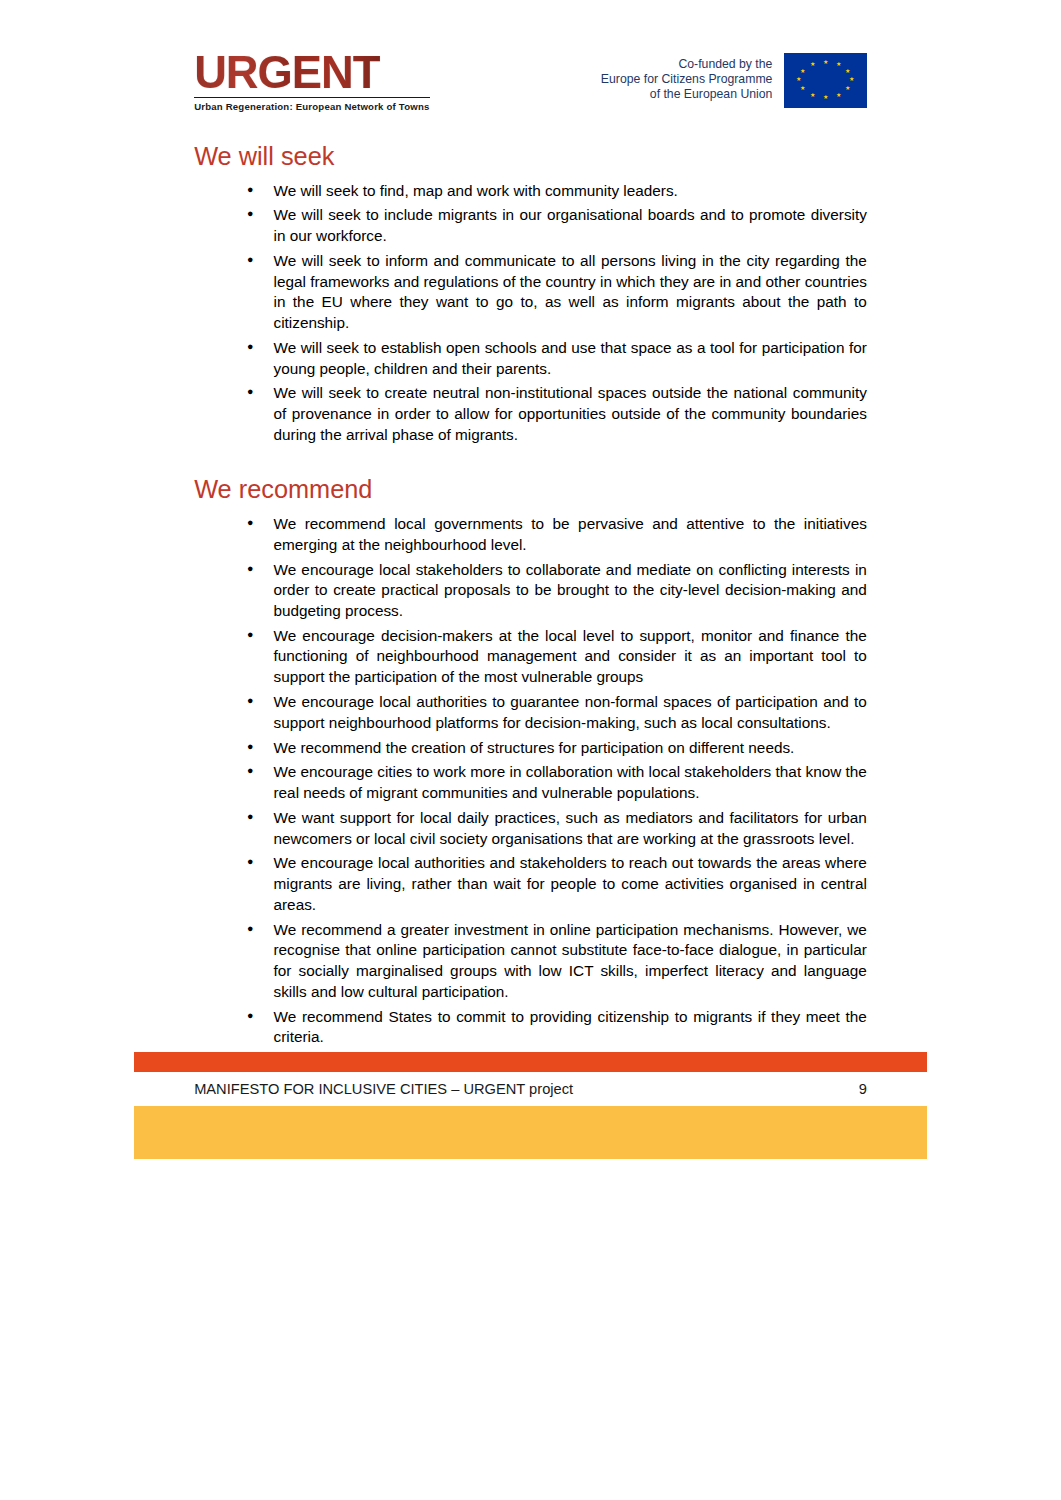URGENT
Urban Regeneration: European Network of Towns
Co-funded by the
Europe for Citizens Programme
of the European Union
★ ★ ★ ★ ★ ★ ★ ★ ★ ★ ★ ★
We will seek
We will seek to find, map and work with community leaders.
We will seek to include migrants in our organisational boards and to promote diversity in our workforce.
We will seek to inform and communicate to all persons living in the city regarding the legal frameworks and regulations of the country in which they are in and other countries in the EU where they want to go to, as well as inform migrants about the path to citizenship.
We will seek to establish open schools and use that space as a tool for participation for young people, children and their parents.
We will seek to create neutral non-institutional spaces outside the national community of provenance in order to allow for opportunities outside of the community boundaries during the arrival phase of migrants.
We recommend
We recommend local governments to be pervasive and attentive to the initiatives emerging at the neighbourhood level.
We encourage local stakeholders to collaborate and mediate on conflicting interests in order to create practical proposals to be brought to the city-level decision-making and budgeting process.
We encourage decision-makers at the local level to support, monitor and finance the functioning of neighbourhood management and consider it as an important tool to support the participation of the most vulnerable groups
We encourage local authorities to guarantee non-formal spaces of participation and to support neighbourhood platforms for decision-making, such as local consultations.
We recommend the creation of structures for participation on different needs.
We encourage cities to work more in collaboration with local stakeholders that know the real needs of migrant communities and vulnerable populations.
We want support for local daily practices, such as mediators and facilitators for urban newcomers or local civil society organisations that are working at the grassroots level.
We encourage local authorities and stakeholders to reach out towards the areas where migrants are living, rather than wait for people to come activities organised in central areas.
We recommend a greater investment in online participation mechanisms. However, we recognise that online participation cannot substitute face-to-face dialogue, in particular for socially marginalised groups with low ICT skills, imperfect literacy and language skills and low cultural participation.
We recommend States to commit to providing citizenship to migrants if they meet the criteria.
MANIFESTO FOR INCLUSIVE CITIES – URGENT project 9